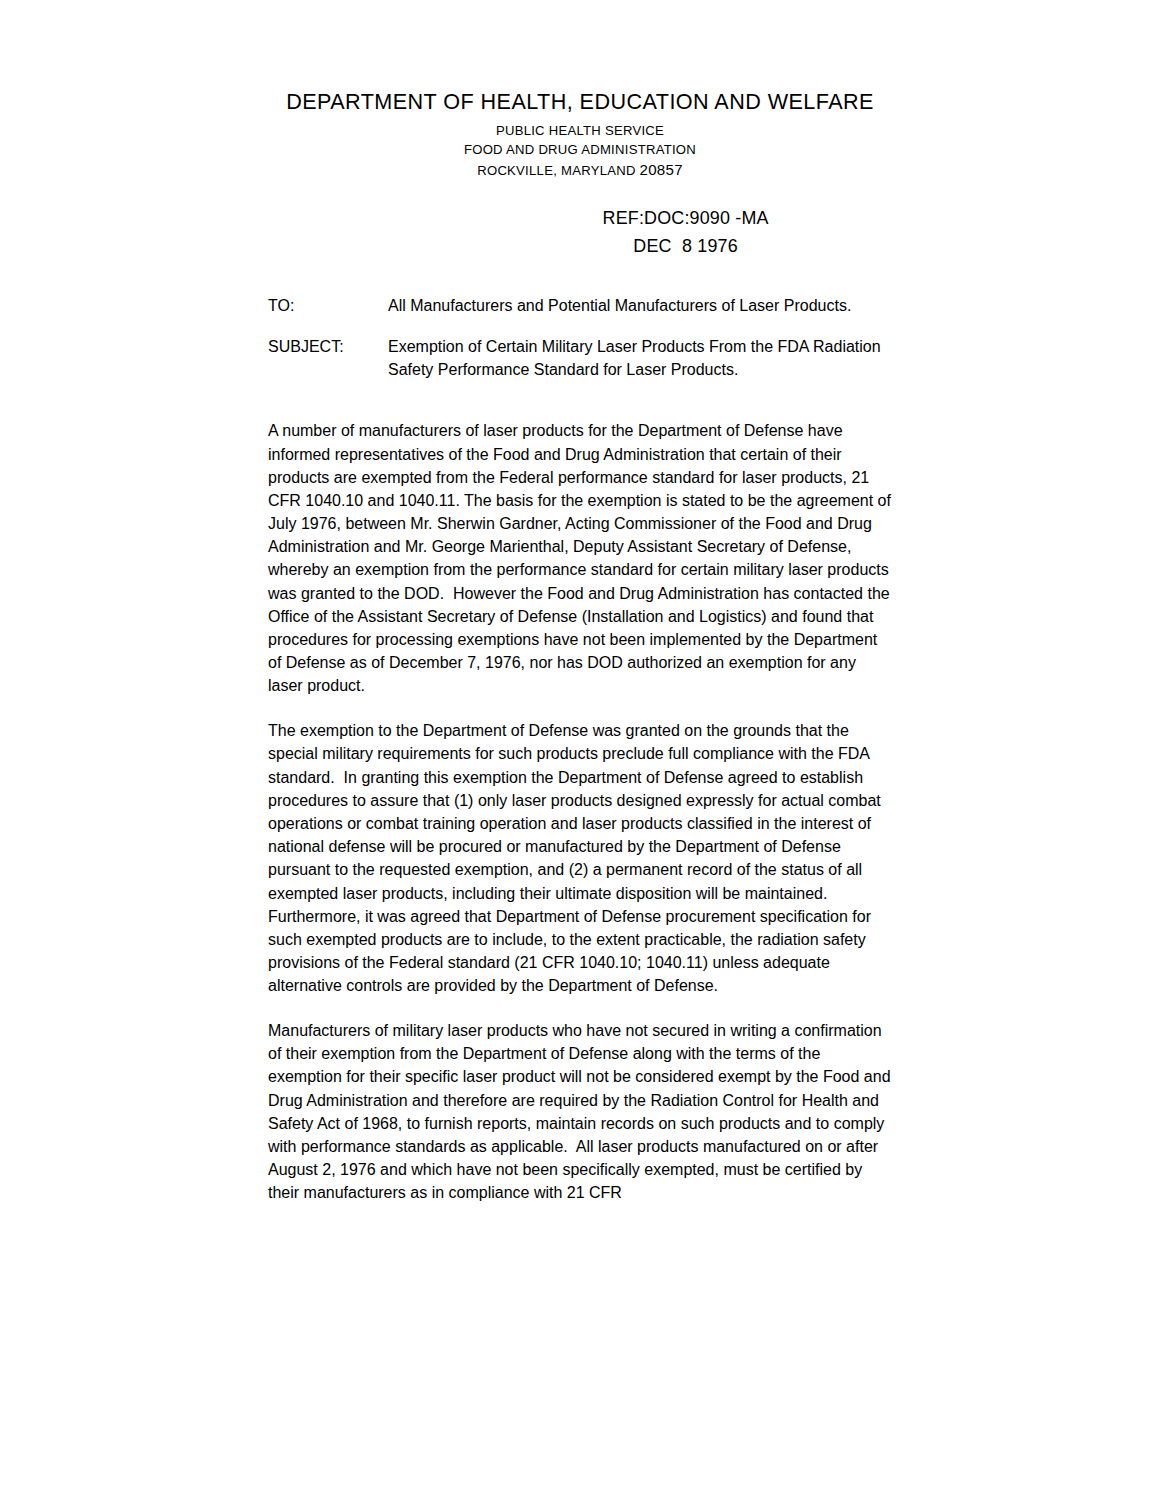DEPARTMENT OF HEALTH, EDUCATION AND WELFARE
PUBLIC HEALTH SERVICE
FOOD AND DRUG ADMINISTRATION
ROCKVILLE, MARYLAND 20857
REF:DOC:9090 -MA
DEC 8 1976
TO:
All Manufacturers and Potential Manufacturers of Laser Products.
SUBJECT:
Exemption of Certain Military Laser Products From the FDA Radiation Safety Performance Standard for Laser Products.
A number of manufacturers of laser products for the Department of Defense have informed representatives of the Food and Drug Administration that certain of their products are exempted from the Federal performance standard for laser products, 21 CFR 1040.10 and 1040.11. The basis for the exemption is stated to be the agreement of July 1976, between Mr. Sherwin Gardner, Acting Commissioner of the Food and Drug Administration and Mr. George Marienthal, Deputy Assistant Secretary of Defense, whereby an exemption from the performance standard for certain military laser products was granted to the DOD. However the Food and Drug Administration has contacted the Office of the Assistant Secretary of Defense (Installation and Logistics) and found that procedures for processing exemptions have not been implemented by the Department of Defense as of December 7, 1976, nor has DOD authorized an exemption for any laser product.
The exemption to the Department of Defense was granted on the grounds that the special military requirements for such products preclude full compliance with the FDA standard. In granting this exemption the Department of Defense agreed to establish procedures to assure that (1) only laser products designed expressly for actual combat operations or combat training operation and laser products classified in the interest of national defense will be procured or manufactured by the Department of Defense pursuant to the requested exemption, and (2) a permanent record of the status of all exempted laser products, including their ultimate disposition will be maintained. Furthermore, it was agreed that Department of Defense procurement specification for such exempted products are to include, to the extent practicable, the radiation safety provisions of the Federal standard (21 CFR 1040.10; 1040.11) unless adequate alternative controls are provided by the Department of Defense.
Manufacturers of military laser products who have not secured in writing a confirmation of their exemption from the Department of Defense along with the terms of the exemption for their specific laser product will not be considered exempt by the Food and Drug Administration and therefore are required by the Radiation Control for Health and Safety Act of 1968, to furnish reports, maintain records on such products and to comply with performance standards as applicable. All laser products manufactured on or after August 2, 1976 and which have not been specifically exempted, must be certified by their manufacturers as in compliance with 21 CFR